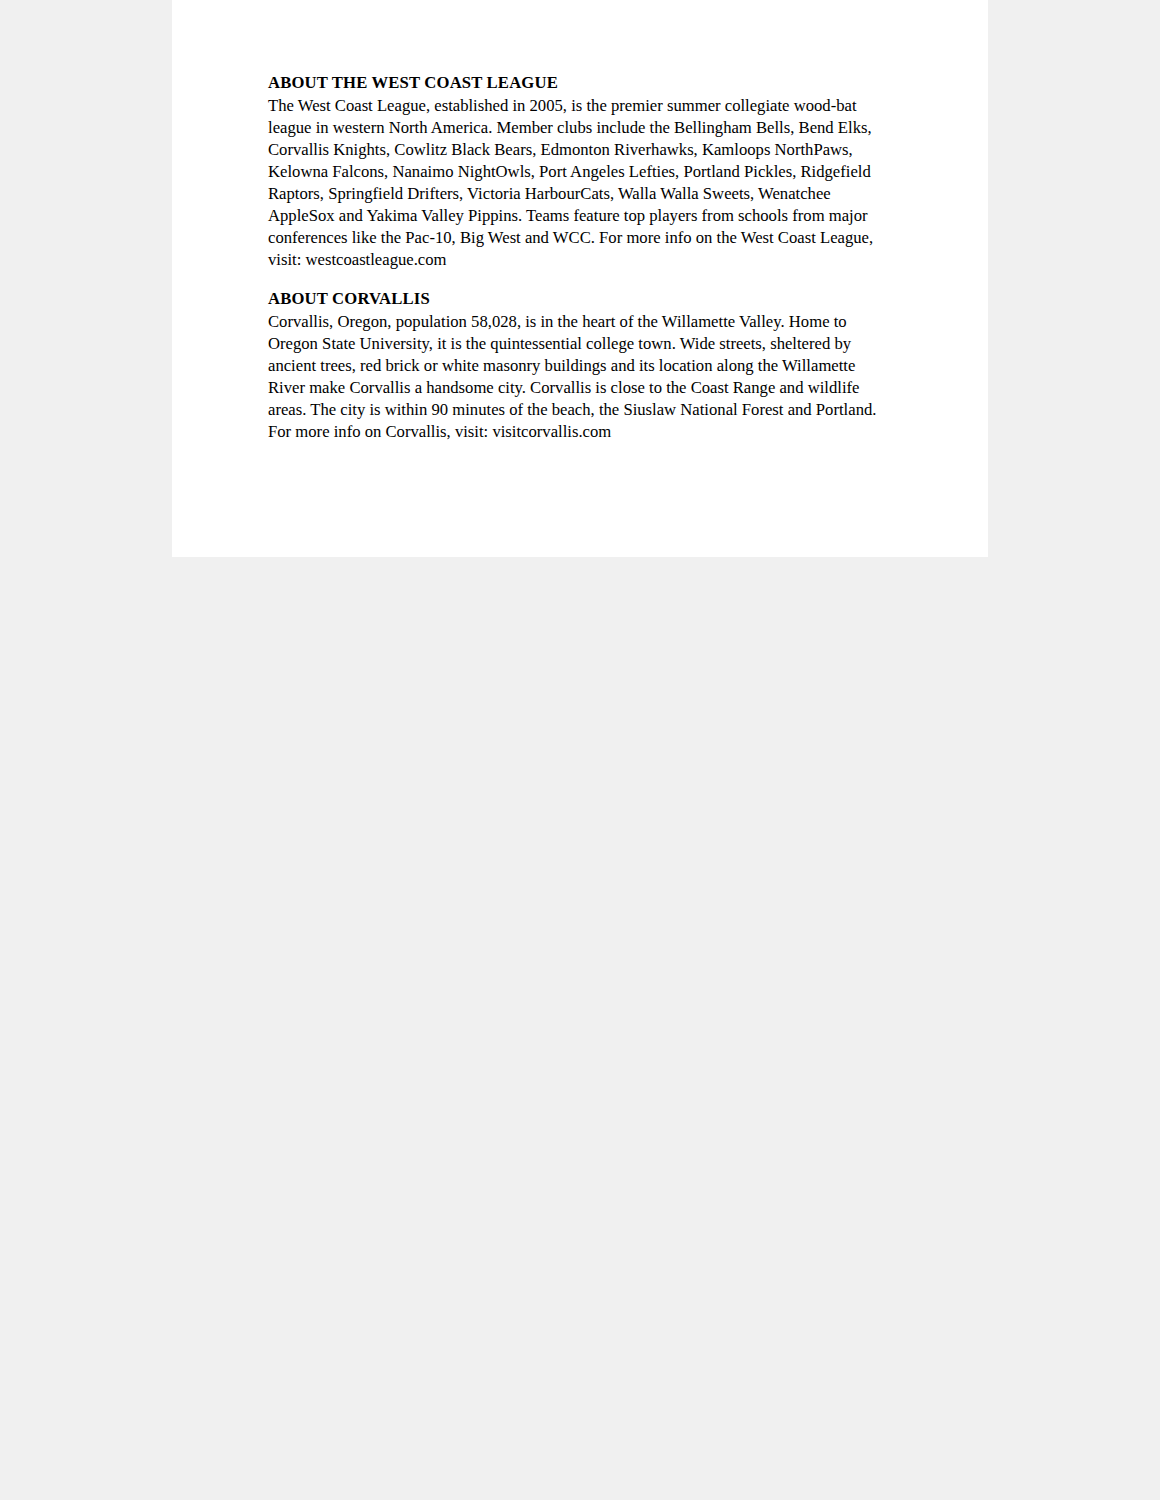ABOUT THE WEST COAST LEAGUE
The West Coast League, established in 2005, is the premier summer collegiate wood-bat league in western North America. Member clubs include the Bellingham Bells, Bend Elks, Corvallis Knights, Cowlitz Black Bears, Edmonton Riverhawks, Kamloops NorthPaws, Kelowna Falcons, Nanaimo NightOwls, Port Angeles Lefties, Portland Pickles, Ridgefield Raptors, Springfield Drifters, Victoria HarbourCats, Walla Walla Sweets, Wenatchee AppleSox and Yakima Valley Pippins. Teams feature top players from schools from major conferences like the Pac-10, Big West and WCC. For more info on the West Coast League, visit: westcoastleague.com
ABOUT CORVALLIS
Corvallis, Oregon, population 58,028, is in the heart of the Willamette Valley. Home to Oregon State University, it is the quintessential college town. Wide streets, sheltered by ancient trees, red brick or white masonry buildings and its location along the Willamette River make Corvallis a handsome city. Corvallis is close to the Coast Range and wildlife areas. The city is within 90 minutes of the beach, the Siuslaw National Forest and Portland. For more info on Corvallis, visit: visitcorvallis.com